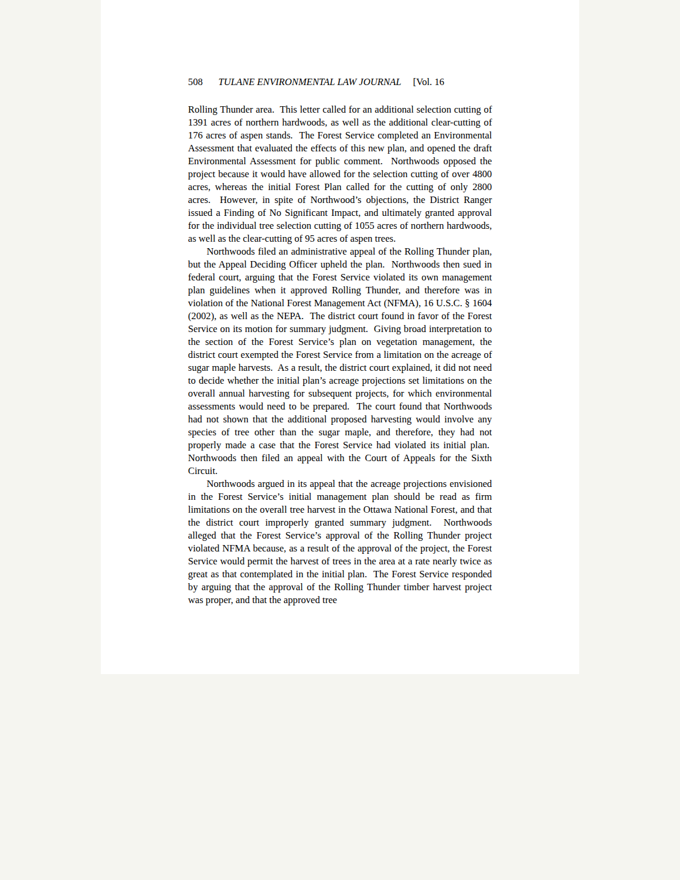508 TULANE ENVIRONMENTAL LAW JOURNAL[Vol. 16
Rolling Thunder area. This letter called for an additional selection cutting of 1391 acres of northern hardwoods, as well as the additional clear-cutting of 176 acres of aspen stands. The Forest Service completed an Environmental Assessment that evaluated the effects of this new plan, and opened the draft Environmental Assessment for public comment. Northwoods opposed the project because it would have allowed for the selection cutting of over 4800 acres, whereas the initial Forest Plan called for the cutting of only 2800 acres. However, in spite of Northwood’s objections, the District Ranger issued a Finding of No Significant Impact, and ultimately granted approval for the individual tree selection cutting of 1055 acres of northern hardwoods, as well as the clear-cutting of 95 acres of aspen trees.
Northwoods filed an administrative appeal of the Rolling Thunder plan, but the Appeal Deciding Officer upheld the plan. Northwoods then sued in federal court, arguing that the Forest Service violated its own management plan guidelines when it approved Rolling Thunder, and therefore was in violation of the National Forest Management Act (NFMA), 16 U.S.C. § 1604 (2002), as well as the NEPA. The district court found in favor of the Forest Service on its motion for summary judgment. Giving broad interpretation to the section of the Forest Service’s plan on vegetation management, the district court exempted the Forest Service from a limitation on the acreage of sugar maple harvests. As a result, the district court explained, it did not need to decide whether the initial plan’s acreage projections set limitations on the overall annual harvesting for subsequent projects, for which environmental assessments would need to be prepared. The court found that Northwoods had not shown that the additional proposed harvesting would involve any species of tree other than the sugar maple, and therefore, they had not properly made a case that the Forest Service had violated its initial plan. Northwoods then filed an appeal with the Court of Appeals for the Sixth Circuit.
Northwoods argued in its appeal that the acreage projections envisioned in the Forest Service’s initial management plan should be read as firm limitations on the overall tree harvest in the Ottawa National Forest, and that the district court improperly granted summary judgment. Northwoods alleged that the Forest Service’s approval of the Rolling Thunder project violated NFMA because, as a result of the approval of the project, the Forest Service would permit the harvest of trees in the area at a rate nearly twice as great as that contemplated in the initial plan. The Forest Service responded by arguing that the approval of the Rolling Thunder timber harvest project was proper, and that the approved tree